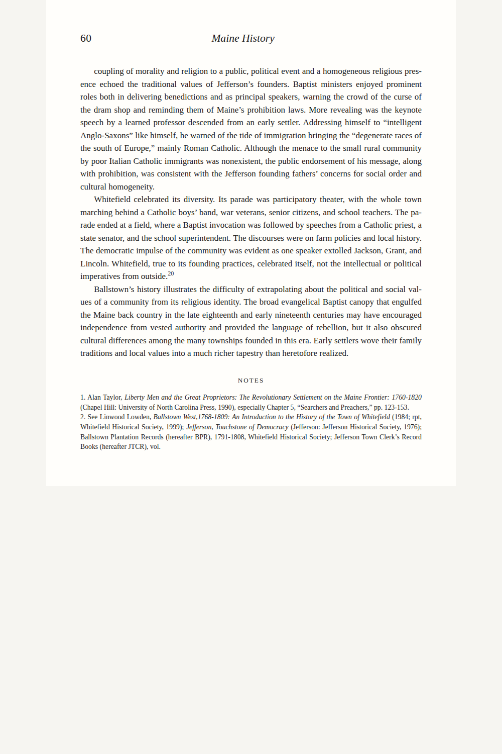60 Maine History
coupling of morality and religion to a public, political event and a homogeneous religious presence echoed the traditional values of Jefferson’s founders. Baptist ministers enjoyed prominent roles both in delivering benedictions and as principal speakers, warning the crowd of the curse of the dram shop and reminding them of Maine’s prohibition laws. More revealing was the keynote speech by a learned professor descended from an early settler. Addressing himself to “intelligent Anglo-Saxons” like himself, he warned of the tide of immigration bringing the “degenerate races of the south of Europe,” mainly Roman Catholic. Although the menace to the small rural community by poor Italian Catholic immigrants was nonexistent, the public endorsement of his message, along with prohibition, was consistent with the Jefferson founding fathers’ concerns for social order and cultural homogeneity.
Whitefield celebrated its diversity. Its parade was participatory theater, with the whole town marching behind a Catholic boys’ band, war veterans, senior citizens, and school teachers. The parade ended at a field, where a Baptist invocation was followed by speeches from a Catholic priest, a state senator, and the school superintendent. The discourses were on farm policies and local history. The democratic impulse of the community was evident as one speaker extolled Jackson, Grant, and Lincoln. Whitefield, true to its founding practices, celebrated itself, not the intellectual or political imperatives from outside.20
Ballstown’s history illustrates the difficulty of extrapolating about the political and social values of a community from its religious identity. The broad evangelical Baptist canopy that engulfed the Maine back country in the late eighteenth and early nineteenth centuries may have encouraged independence from vested authority and provided the language of rebellion, but it also obscured cultural differences among the many townships founded in this era. Early settlers wove their family traditions and local values into a much richer tapestry than heretofore realized.
Notes
1. Alan Taylor, Liberty Men and the Great Proprietors: The Revolutionary Settlement on the Maine Frontier: 1760-1820 (Chapel Hill: University of North Carolina Press, 1990), especially Chapter 5, “Searchers and Preachers,” pp. 123-153.
2. See Linwood Lowden, Ballstown West,1768-1809: An Introduction to the History of the Town of Whitefield (1984; rpt, Whitefield Historical Society, 1999); Jefferson, Touchstone of Democracy (Jefferson: Jefferson Historical Society, 1976); Ballstown Plantation Records (hereafter BPR), 1791-1808, Whitefield Historical Society; Jefferson Town Clerk’s Record Books (hereafter JTCR), vol.